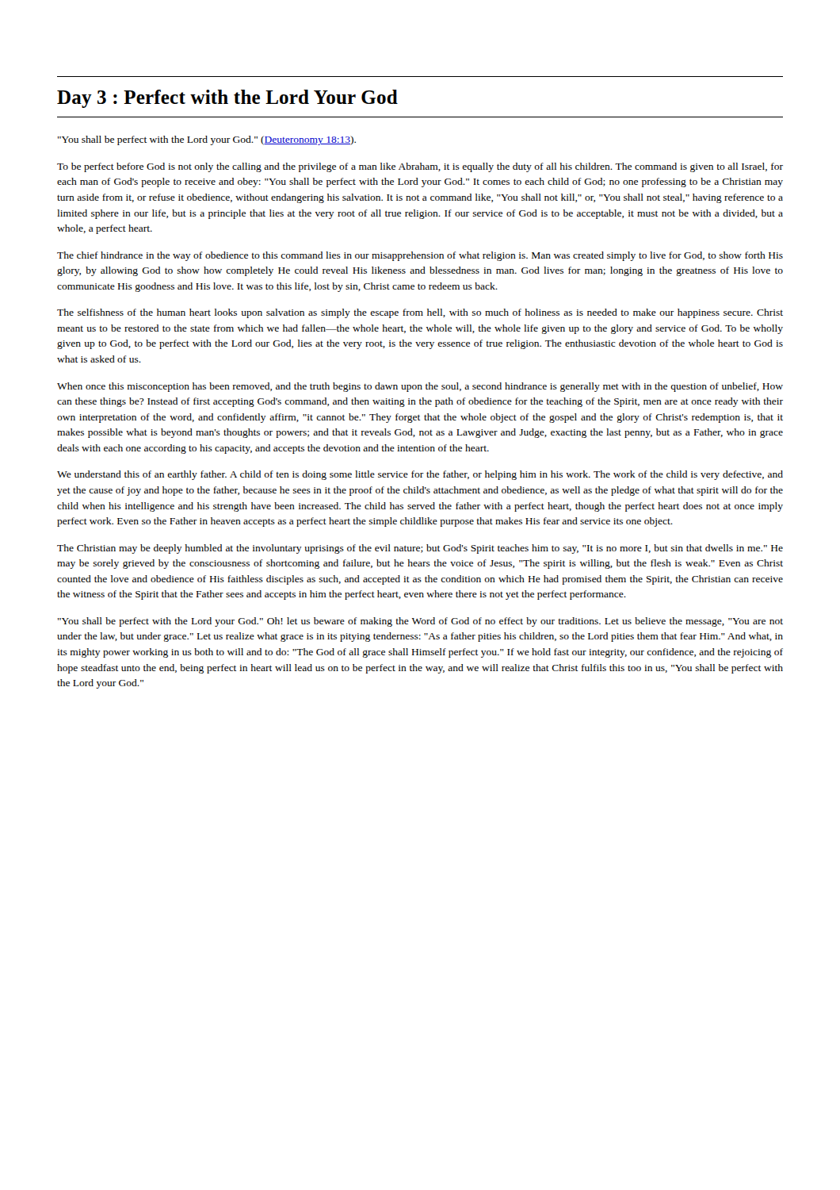Day 3 : Perfect with the Lord Your God
"You shall be perfect with the Lord your God." (Deuteronomy 18:13).
To be perfect before God is not only the calling and the privilege of a man like Abraham, it is equally the duty of all his children. The command is given to all Israel, for each man of God's people to receive and obey: "You shall be perfect with the Lord your God." It comes to each child of God; no one professing to be a Christian may turn aside from it, or refuse it obedience, without endangering his salvation. It is not a command like, "You shall not kill," or, "You shall not steal," having reference to a limited sphere in our life, but is a principle that lies at the very root of all true religion. If our service of God is to be acceptable, it must not be with a divided, but a whole, a perfect heart.
The chief hindrance in the way of obedience to this command lies in our misapprehension of what religion is. Man was created simply to live for God, to show forth His glory, by allowing God to show how completely He could reveal His likeness and blessedness in man. God lives for man; longing in the greatness of His love to communicate His goodness and His love. It was to this life, lost by sin, Christ came to redeem us back.
The selfishness of the human heart looks upon salvation as simply the escape from hell, with so much of holiness as is needed to make our happiness secure. Christ meant us to be restored to the state from which we had fallen—the whole heart, the whole will, the whole life given up to the glory and service of God. To be wholly given up to God, to be perfect with the Lord our God, lies at the very root, is the very essence of true religion. The enthusiastic devotion of the whole heart to God is what is asked of us.
When once this misconception has been removed, and the truth begins to dawn upon the soul, a second hindrance is generally met with in the question of unbelief, How can these things be? Instead of first accepting God's command, and then waiting in the path of obedience for the teaching of the Spirit, men are at once ready with their own interpretation of the word, and confidently affirm, "it cannot be." They forget that the whole object of the gospel and the glory of Christ's redemption is, that it makes possible what is beyond man's thoughts or powers; and that it reveals God, not as a Lawgiver and Judge, exacting the last penny, but as a Father, who in grace deals with each one according to his capacity, and accepts the devotion and the intention of the heart.
We understand this of an earthly father. A child of ten is doing some little service for the father, or helping him in his work. The work of the child is very defective, and yet the cause of joy and hope to the father, because he sees in it the proof of the child's attachment and obedience, as well as the pledge of what that spirit will do for the child when his intelligence and his strength have been increased. The child has served the father with a perfect heart, though the perfect heart does not at once imply perfect work. Even so the Father in heaven accepts as a perfect heart the simple childlike purpose that makes His fear and service its one object.
The Christian may be deeply humbled at the involuntary uprisings of the evil nature; but God's Spirit teaches him to say, "It is no more I, but sin that dwells in me." He may be sorely grieved by the consciousness of shortcoming and failure, but he hears the voice of Jesus, "The spirit is willing, but the flesh is weak." Even as Christ counted the love and obedience of His faithless disciples as such, and accepted it as the condition on which He had promised them the Spirit, the Christian can receive the witness of the Spirit that the Father sees and accepts in him the perfect heart, even where there is not yet the perfect performance.
"You shall be perfect with the Lord your God." Oh! let us beware of making the Word of God of no effect by our traditions. Let us believe the message, "You are not under the law, but under grace." Let us realize what grace is in its pitying tenderness: "As a father pities his children, so the Lord pities them that fear Him." And what, in its mighty power working in us both to will and to do: "The God of all grace shall Himself perfect you." If we hold fast our integrity, our confidence, and the rejoicing of hope steadfast unto the end, being perfect in heart will lead us on to be perfect in the way, and we will realize that Christ fulfils this too in us, "You shall be perfect with the Lord your God."